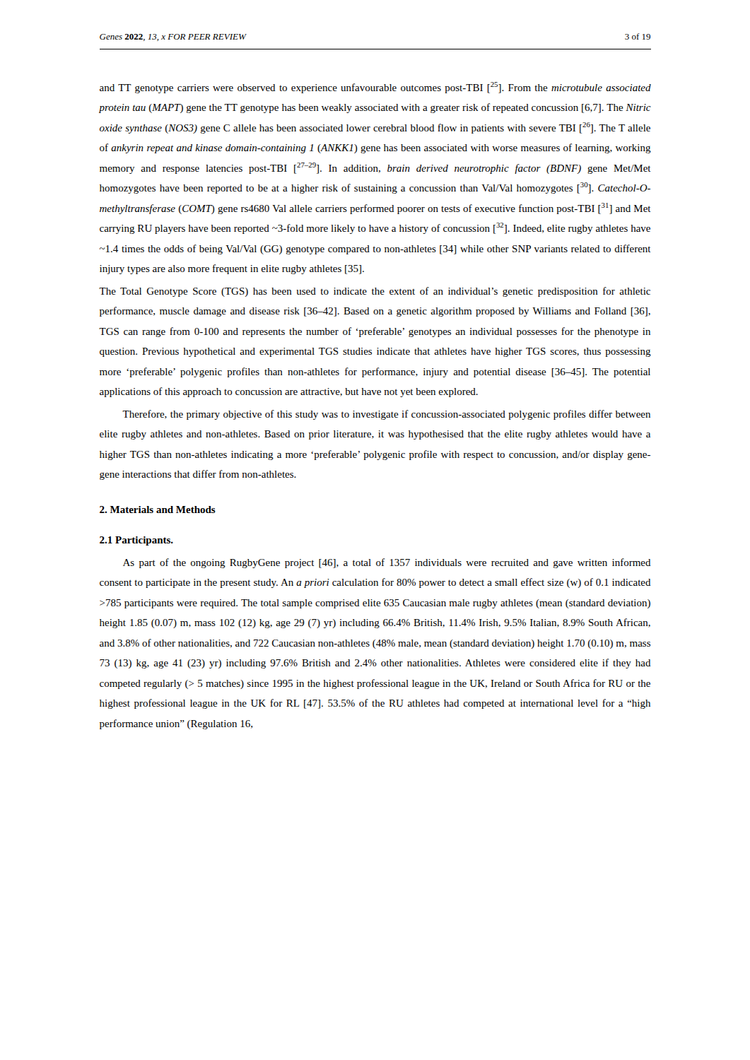Genes 2022, 13, x FOR PEER REVIEW 3 of 19
and TT genotype carriers were observed to experience unfavourable outcomes post-TBI [25]. From the microtubule associated protein tau (MAPT) gene the TT genotype has been weakly associated with a greater risk of repeated concussion [6,7]. The Nitric oxide synthase (NOS3) gene C allele has been associated lower cerebral blood flow in patients with severe TBI [26]. The T allele of ankyrin repeat and kinase domain-containing 1 (ANKK1) gene has been associated with worse measures of learning, working memory and response latencies post-TBI [27–29]. In addition, brain derived neurotrophic factor (BDNF) gene Met/Met homozygotes have been reported to be at a higher risk of sustaining a concussion than Val/Val homozygotes [30]. Catechol-O-methyltransferase (COMT) gene rs4680 Val allele carriers performed poorer on tests of executive function post-TBI [31] and Met carrying RU players have been reported ~3-fold more likely to have a history of concussion [32]. Indeed, elite rugby athletes have ~1.4 times the odds of being Val/Val (GG) genotype compared to non-athletes [34] while other SNP variants related to different injury types are also more frequent in elite rugby athletes [35].
The Total Genotype Score (TGS) has been used to indicate the extent of an individual’s genetic predisposition for athletic performance, muscle damage and disease risk [36–42]. Based on a genetic algorithm proposed by Williams and Folland [36], TGS can range from 0-100 and represents the number of ‘preferable’ genotypes an individual possesses for the phenotype in question. Previous hypothetical and experimental TGS studies indicate that athletes have higher TGS scores, thus possessing more ‘preferable’ polygenic profiles than non-athletes for performance, injury and potential disease [36–45]. The potential applications of this approach to concussion are attractive, but have not yet been explored.
Therefore, the primary objective of this study was to investigate if concussion-associated polygenic profiles differ between elite rugby athletes and non-athletes. Based on prior literature, it was hypothesised that the elite rugby athletes would have a higher TGS than non-athletes indicating a more ‘preferable’ polygenic profile with respect to concussion, and/or display gene-gene interactions that differ from non-athletes.
2. Materials and Methods
2.1 Participants.
As part of the ongoing RugbyGene project [46], a total of 1357 individuals were recruited and gave written informed consent to participate in the present study. An a priori calculation for 80% power to detect a small effect size (w) of 0.1 indicated >785 participants were required. The total sample comprised elite 635 Caucasian male rugby athletes (mean (standard deviation) height 1.85 (0.07) m, mass 102 (12) kg, age 29 (7) yr) including 66.4% British, 11.4% Irish, 9.5% Italian, 8.9% South African, and 3.8% of other nationalities, and 722 Caucasian non-athletes (48% male, mean (standard deviation) height 1.70 (0.10) m, mass 73 (13) kg, age 41 (23) yr) including 97.6% British and 2.4% other nationalities. Athletes were considered elite if they had competed regularly (> 5 matches) since 1995 in the highest professional league in the UK, Ireland or South Africa for RU or the highest professional league in the UK for RL [47]. 53.5% of the RU athletes had competed at international level for a “high performance union” (Regulation 16,